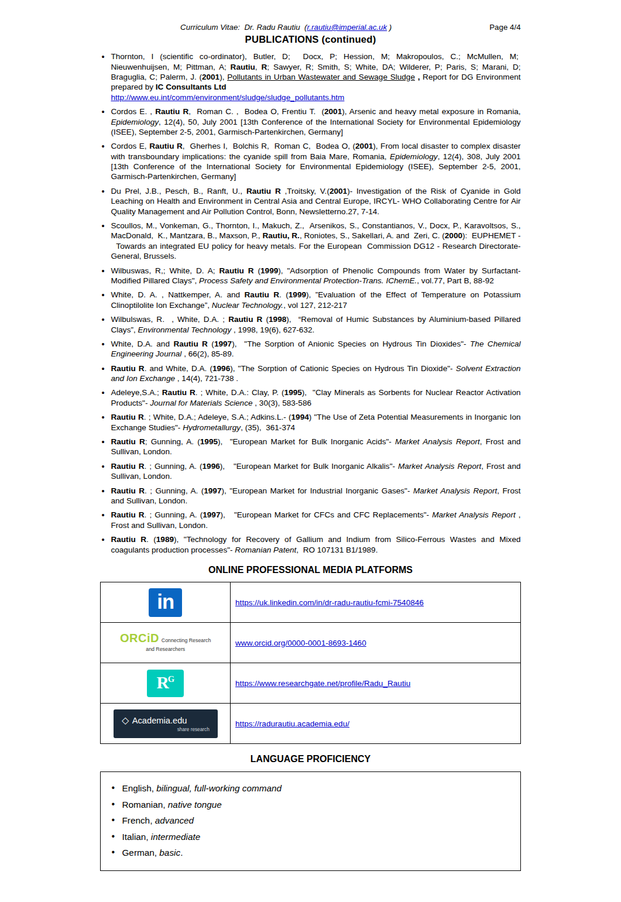Curriculum Vitae: Dr. Radu Rautiu (r.rautiu@imperial.ac.uk )
Page 4/4
PUBLICATIONS (continued)
Thornton, I (scientific co-ordinator), Butler, D; Docx, P; Hession, M; Makropoulos, C.; McMullen, M; Nieuwenhuijsen, M; Pittman, A; Rautiu, R; Sawyer, R; Smith, S; White, DA; Wilderer, P; Paris, S; Marani, D; Braguglia, C; Palerm, J. (2001), Pollutants in Urban Wastewater and Sewage Sludge , Report for DG Environment prepared by IC Consultants Ltd
http://www.eu.int/comm/environment/sludge/sludge_pollutants.htm
Cordos E. , Rautiu R, Roman C. , Bodea O, Frentiu T. (2001), Arsenic and heavy metal exposure in Romania, Epidemiology, 12(4), 50, July 2001 [13th Conference of the International Society for Environmental Epidemiology (ISEE), September 2-5, 2001, Garmisch-Partenkirchen, Germany]
Cordos E, Rautiu R, Gherhes I, Bolchis R, Roman C, Bodea O, (2001), From local disaster to complex disaster with transboundary implications: the cyanide spill from Baia Mare, Romania, Epidemiology, 12(4), 308, July 2001 [13th Conference of the International Society for Environmental Epidemiology (ISEE), September 2-5, 2001, Garmisch-Partenkirchen, Germany]
Du Prel, J.B., Pesch, B., Ranft, U., Rautiu R ,Troitsky, V.(2001)- Investigation of the Risk of Cyanide in Gold Leaching on Health and Environment in Central Asia and Central Europe, IRCYL- WHO Collaborating Centre for Air Quality Management and Air Pollution Control, Bonn, Newsletterno.27, 7-14.
Scoullos, M., Vonkeman, G., Thornton, I., Makuch, Z., Arsenikos, S., Constantianos, V., Docx, P., Karavoltsos, S., MacDonald, K., Mantzara, B., Maxson, P., Rautiu, R., Roniotes, S., Sakellari, A. and Zeri, C. (2000): EUPHEMET - Towards an integrated EU policy for heavy metals. For the European Commission DG12 - Research Directorate-General, Brussels.
Wilbuswas, R,; White, D. A; Rautiu R (1999), "Adsorption of Phenolic Compounds from Water by Surfactant-Modified Pillared Clays", Process Safety and Environmental Protection-Trans. IChemE., vol.77, Part B, 88-92
White, D. A. , Nattkemper, A. and Rautiu R. (1999), ”Evaluation of the Effect of Temperature on Potassium Clinoptilolite Ion Exchange”, Nuclear Technology., vol 127, 212-217
Wilbulswas, R. , White, D.A. ; Rautiu R (1998), “Removal of Humic Substances by Aluminium-based Pillared Clays”, Environmental Technology , 1998, 19(6), 627-632.
White, D.A. and Rautiu R (1997), "The Sorption of Anionic Species on Hydrous Tin Dioxides"- The Chemical Engineering Journal , 66(2), 85-89.
Rautiu R. and White, D.A. (1996), "The Sorption of Cationic Species on Hydrous Tin Dioxide"- Solvent Extraction and Ion Exchange , 14(4), 721-738 .
Adeleye,S.A.; Rautiu R. ; White, D.A.: Clay, P. (1995), "Clay Minerals as Sorbents for Nuclear Reactor Activation Products"- Journal for Materials Science , 30(3), 583-586
Rautiu R. ; White, D.A.; Adeleye, S.A.; Adkins.L.- (1994) "The Use of Zeta Potential Measurements in Inorganic Ion Exchange Studies"- Hydrometallurgy, (35), 361-374
Rautiu R; Gunning, A. (1995), "European Market for Bulk Inorganic Acids"- Market Analysis Report, Frost and Sullivan, London.
Rautiu R. ; Gunning, A. (1996), "European Market for Bulk Inorganic Alkalis"- Market Analysis Report, Frost and Sullivan, London.
Rautiu R. ; Gunning, A. (1997), "European Market for Industrial Inorganic Gases"- Market Analysis Report, Frost and Sullivan, London.
Rautiu R. ; Gunning, A. (1997), "European Market for CFCs and CFC Replacements"- Market Analysis Report , Frost and Sullivan, London.
Rautiu R. (1989), "Technology for Recovery of Gallium and Indium from Silico-Ferrous Wastes and Mixed coagulants production processes"- Romanian Patent, RO 107131 B1/1989.
ONLINE PROFESSIONAL MEDIA PLATFORMS
| in | https://uk.linkedin.com/in/dr-radu-rautiu-fcmi-7540846 |
| ORC iD Connecting Research and Researchers | www.orcid.org/0000-0001-8693-1460 |
| R G | https://www.researchgate.net/profile/Radu_Rautiu |
| ◇ Academia.edu share research | https://radurautiu.academia.edu/ |
LANGUAGE PROFICIENCY
English, bilingual, full-working command
Romanian, native tongue
French, advanced
Italian, intermediate
German, basic.